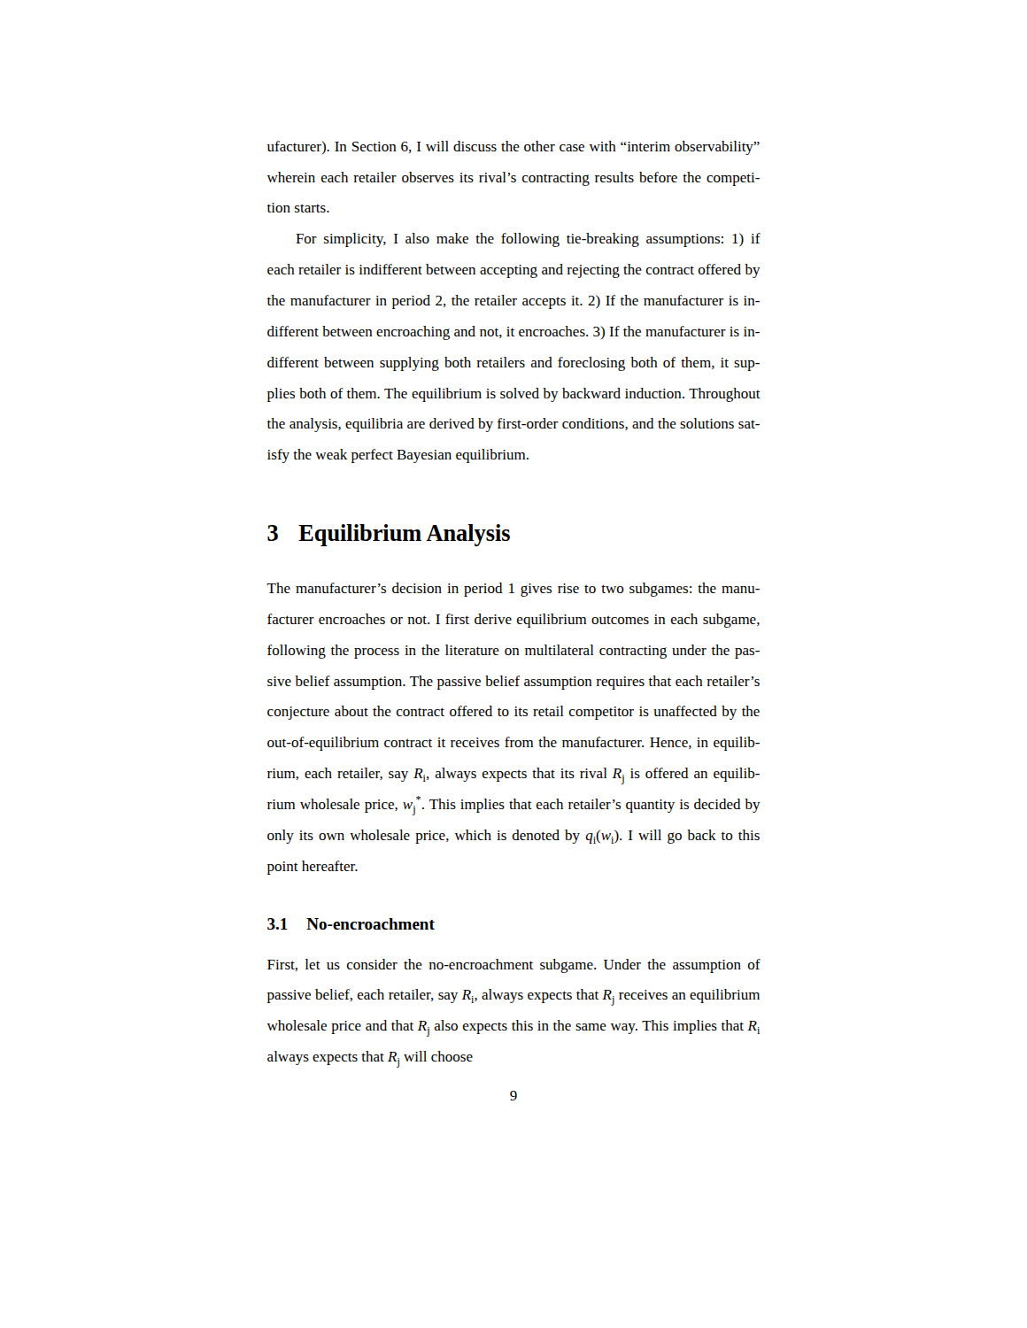ufacturer). In Section 6, I will discuss the other case with “interim observability” wherein each retailer observes its rival’s contracting results before the competition starts.
For simplicity, I also make the following tie-breaking assumptions: 1) if each retailer is indifferent between accepting and rejecting the contract offered by the manufacturer in period 2, the retailer accepts it. 2) If the manufacturer is indifferent between encroaching and not, it encroaches. 3) If the manufacturer is indifferent between supplying both retailers and foreclosing both of them, it supplies both of them. The equilibrium is solved by backward induction. Throughout the analysis, equilibria are derived by first-order conditions, and the solutions satisfy the weak perfect Bayesian equilibrium.
3 Equilibrium Analysis
The manufacturer’s decision in period 1 gives rise to two subgames: the manufacturer encroaches or not. I first derive equilibrium outcomes in each subgame, following the process in the literature on multilateral contracting under the passive belief assumption. The passive belief assumption requires that each retailer’s conjecture about the contract offered to its retail competitor is unaffected by the out-of-equilibrium contract it receives from the manufacturer. Hence, in equilibrium, each retailer, say Ri, always expects that its rival Rj is offered an equilibrium wholesale price, wj*. This implies that each retailer’s quantity is decided by only its own wholesale price, which is denoted by qi(wi). I will go back to this point hereafter.
3.1 No-encroachment
First, let us consider the no-encroachment subgame. Under the assumption of passive belief, each retailer, say Ri, always expects that Rj receives an equilibrium wholesale price and that Rj also expects this in the same way. This implies that Ri always expects that Rj will choose
9